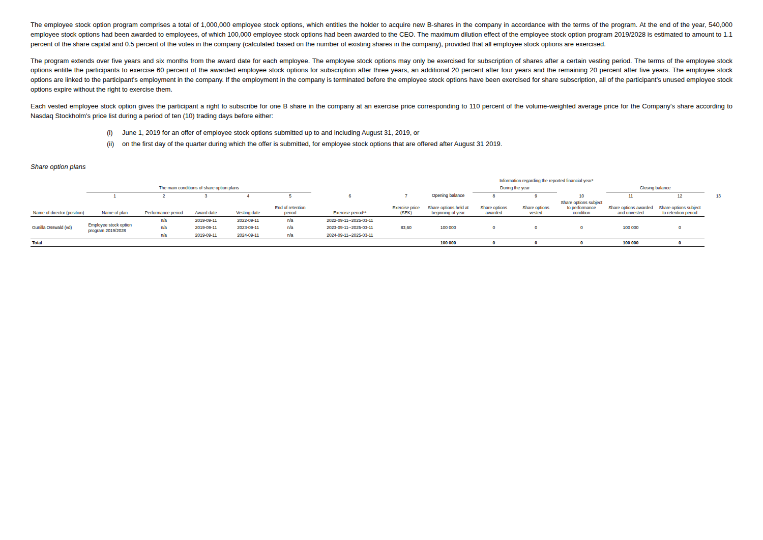The employee stock option program comprises a total of 1,000,000 employee stock options, which entitles the holder to acquire new B-shares in the company in accordance with the terms of the program. At the end of the year, 540,000 employee stock options had been awarded to employees, of which 100,000 employee stock options had been awarded to the CEO. The maximum dilution effect of the employee stock option program 2019/2028 is estimated to amount to 1.1 percent of the share capital and 0.5 percent of the votes in the company (calculated based on the number of existing shares in the company), provided that all employee stock options are exercised.
The program extends over five years and six months from the award date for each employee. The employee stock options may only be exercised for subscription of shares after a certain vesting period. The terms of the employee stock options entitle the participants to exercise 60 percent of the awarded employee stock options for subscription after three years, an additional 20 percent after four years and the remaining 20 percent after five years. The employee stock options are linked to the participant's employment in the company. If the employment in the company is terminated before the employee stock options have been exercised for share subscription, all of the participant's unused employee stock options expire without the right to exercise them.
Each vested employee stock option gives the participant a right to subscribe for one B share in the company at an exercise price corresponding to 110 percent of the volume-weighted average price for the Company's share according to Nasdaq Stockholm's price list during a period of ten (10) trading days before either:
(i) June 1, 2019 for an offer of employee stock options submitted up to and including August 31, 2019, or
(ii) on the first day of the quarter during which the offer is submitted, for employee stock options that are offered after August 31 2019.
Share option plans
| | Information regarding the reported financial year* |
| | The main conditions of share option plans | | | Opening balance | During the year | | Closing balance |
| | 1 | 2 | 3 | 4 | 5 | 6 | 7 | 8 | 9 | 10 | 11 | 12 | 13 |
| Name of director (position) | Name of plan | Performance period | Award date | Vesting date | End of retention period | Exercise period** | Exercise price (SEK) | Share options held at beginning of year | Share options awarded | Share options vested | Share options subject to performance condition | Share options awarded and unvested | Share options subject to retention period |
| Gunilla Osswald (vd) | Employee stock option program 2019/2028 | n/a | 2019-09-11 | 2022-09-11 | n/a | 2022-09-11--2025-03-11 | 83,60 | 100 000 | 0 | 0 | 0 | 100 000 | 0 |
| n/a | 2019-09-11 | 2023-09-11 | n/a | 2023-09-11--2025-03-11 |
| n/a | 2019-09-11 | 2024-09-11 | n/a | 2024-09-11--2025-03-11 |
| Total | | | | | | | | 100 000 | 0 | 0 | 0 | 100 000 | 0 |